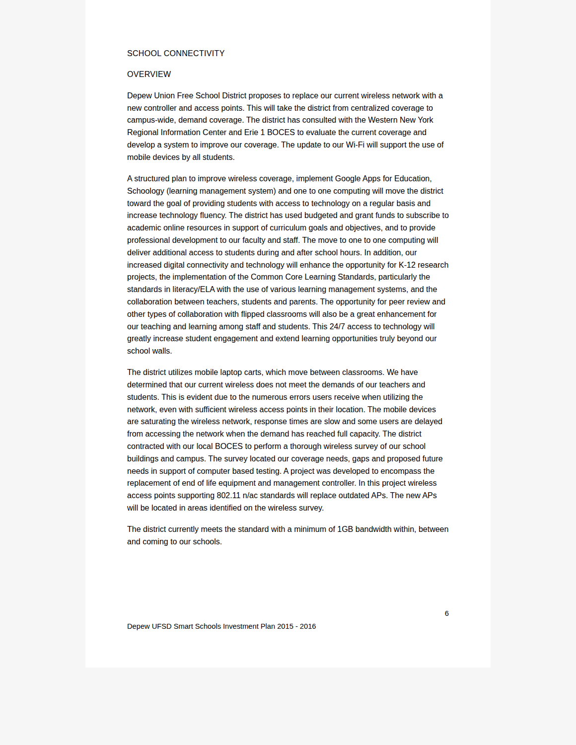SCHOOL CONNECTIVITY
OVERVIEW
Depew Union Free School District proposes to replace our current wireless network with a new controller and access points. This will take the district from centralized coverage to campus-wide, demand coverage. The district has consulted with the Western New York Regional Information Center and Erie 1 BOCES to evaluate the current coverage and develop a system to improve our coverage. The update to our Wi-Fi will support the use of mobile devices by all students.
A structured plan to improve wireless coverage, implement Google Apps for Education, Schoology (learning management system) and one to one computing will move the district toward the goal of providing students with access to technology on a regular basis and increase technology fluency. The district has used budgeted and grant funds to subscribe to academic online resources in support of curriculum goals and objectives, and to provide professional development to our faculty and staff. The move to one to one computing will deliver additional access to students during and after school hours. In addition, our increased digital connectivity and technology will enhance the opportunity for K-12 research projects, the implementation of the Common Core Learning Standards, particularly the standards in literacy/ELA with the use of various learning management systems, and the collaboration between teachers, students and parents. The opportunity for peer review and other types of collaboration with flipped classrooms will also be a great enhancement for our teaching and learning among staff and students. This 24/7 access to technology will greatly increase student engagement and extend learning opportunities truly beyond our school walls.
The district utilizes mobile laptop carts, which move between classrooms. We have determined that our current wireless does not meet the demands of our teachers and students. This is evident due to the numerous errors users receive when utilizing the network, even with sufficient wireless access points in their location. The mobile devices are saturating the wireless network, response times are slow and some users are delayed from accessing the network when the demand has reached full capacity. The district contracted with our local BOCES to perform a thorough wireless survey of our school buildings and campus. The survey located our coverage needs, gaps and proposed future needs in support of computer based testing. A project was developed to encompass the replacement of end of life equipment and management controller. In this project wireless access points supporting 802.11 n/ac standards will replace outdated APs. The new APs will be located in areas identified on the wireless survey.
The district currently meets the standard with a minimum of 1GB bandwidth within, between and coming to our schools.
6
Depew UFSD Smart Schools Investment Plan 2015 - 2016